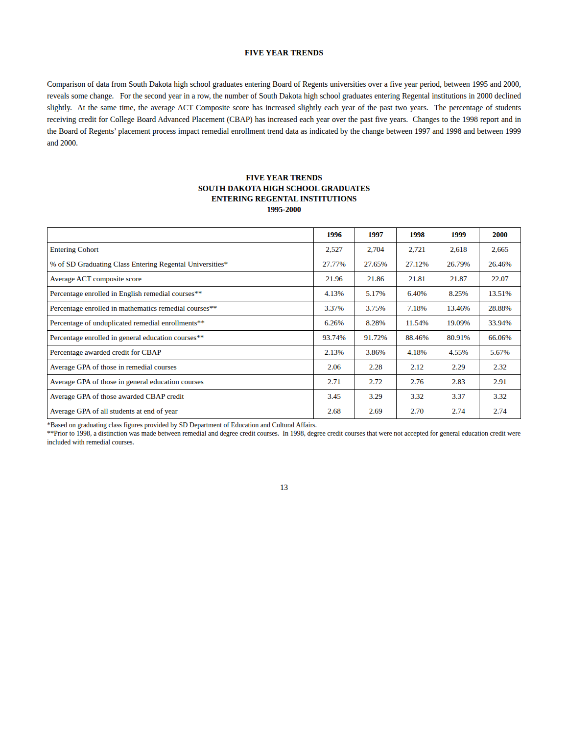FIVE YEAR TRENDS
Comparison of data from South Dakota high school graduates entering Board of Regents universities over a five year period, between 1995 and 2000, reveals some change. For the second year in a row, the number of South Dakota high school graduates entering Regental institutions in 2000 declined slightly. At the same time, the average ACT Composite score has increased slightly each year of the past two years. The percentage of students receiving credit for College Board Advanced Placement (CBAP) has increased each year over the past five years. Changes to the 1998 report and in the Board of Regents’ placement process impact remedial enrollment trend data as indicated by the change between 1997 and 1998 and between 1999 and 2000.
FIVE YEAR TRENDS
SOUTH DAKOTA HIGH SCHOOL GRADUATES
ENTERING REGENTAL INSTITUTIONS
1995-2000
| | 1996 | 1997 | 1998 | 1999 | 2000 |
| --- | --- | --- | --- | --- | --- |
| Entering Cohort | 2,527 | 2,704 | 2,721 | 2,618 | 2,665 |
| % of SD Graduating Class Entering Regental Universities* | 27.77% | 27.65% | 27.12% | 26.79% | 26.46% |
| Average ACT composite score | 21.96 | 21.86 | 21.81 | 21.87 | 22.07 |
| Percentage enrolled in English remedial courses** | 4.13% | 5.17% | 6.40% | 8.25% | 13.51% |
| Percentage enrolled in mathematics remedial courses** | 3.37% | 3.75% | 7.18% | 13.46% | 28.88% |
| Percentage of unduplicated remedial enrollments** | 6.26% | 8.28% | 11.54% | 19.09% | 33.94% |
| Percentage enrolled in general education courses** | 93.74% | 91.72% | 88.46% | 80.91% | 66.06% |
| Percentage awarded credit for CBAP | 2.13% | 3.86% | 4.18% | 4.55% | 5.67% |
| Average GPA of those in remedial courses | 2.06 | 2.28 | 2.12 | 2.29 | 2.32 |
| Average GPA of those in general education courses | 2.71 | 2.72 | 2.76 | 2.83 | 2.91 |
| Average GPA of those awarded CBAP credit | 3.45 | 3.29 | 3.32 | 3.37 | 3.32 |
| Average GPA of all students at end of year | 2.68 | 2.69 | 2.70 | 2.74 | 2.74 |
*Based on graduating class figures provided by SD Department of Education and Cultural Affairs.
**Prior to 1998, a distinction was made between remedial and degree credit courses. In 1998, degree credit courses that were not accepted for general education credit were included with remedial courses.
13